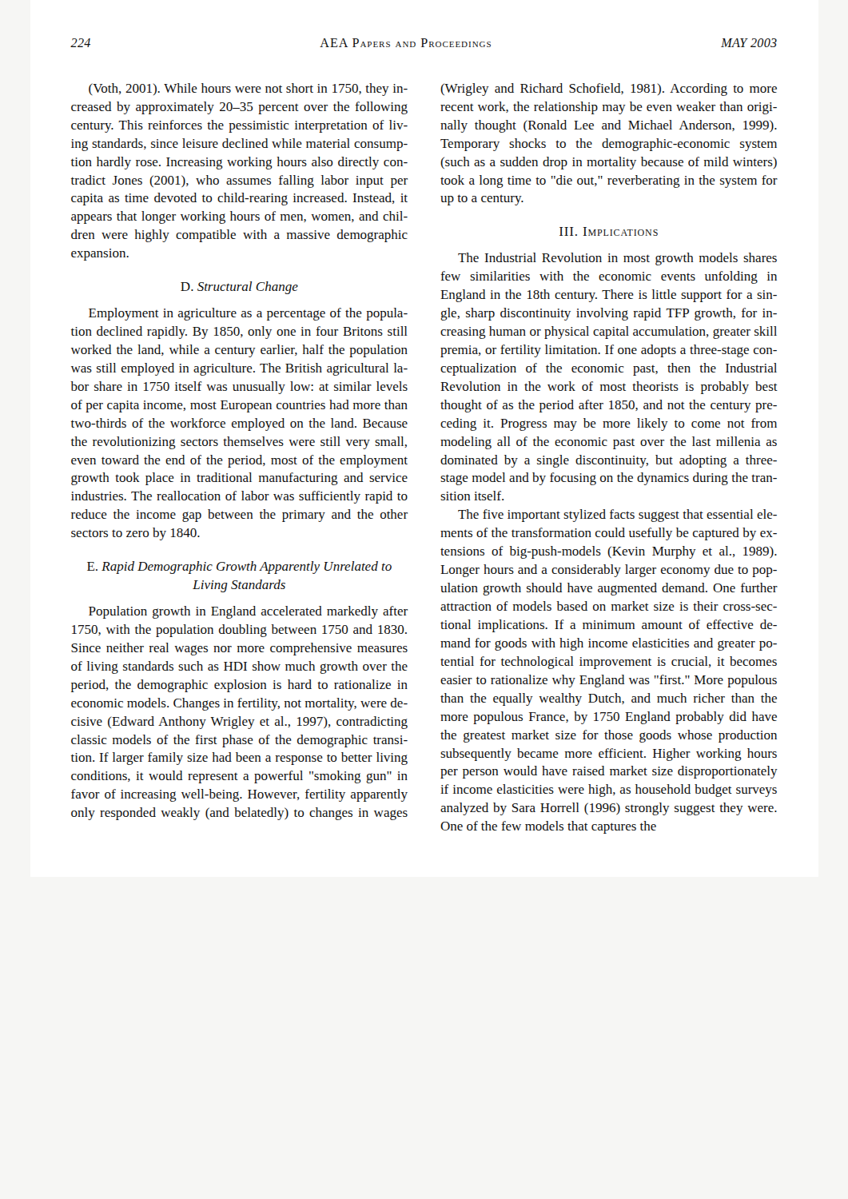224 AEA Papers and Proceedings MAY 2003
(Voth, 2001). While hours were not short in 1750, they increased by approximately 20–35 percent over the following century. This reinforces the pessimistic interpretation of living standards, since leisure declined while material consumption hardly rose. Increasing working hours also directly contradict Jones (2001), who assumes falling labor input per capita as time devoted to child-rearing increased. Instead, it appears that longer working hours of men, women, and children were highly compatible with a massive demographic expansion.
D. Structural Change
Employment in agriculture as a percentage of the population declined rapidly. By 1850, only one in four Britons still worked the land, while a century earlier, half the population was still employed in agriculture. The British agricultural labor share in 1750 itself was unusually low: at similar levels of per capita income, most European countries had more than two-thirds of the workforce employed on the land. Because the revolutionizing sectors themselves were still very small, even toward the end of the period, most of the employment growth took place in traditional manufacturing and service industries. The reallocation of labor was sufficiently rapid to reduce the income gap between the primary and the other sectors to zero by 1840.
E. Rapid Demographic Growth Apparently Unrelated to Living Standards
Population growth in England accelerated markedly after 1750, with the population doubling between 1750 and 1830. Since neither real wages nor more comprehensive measures of living standards such as HDI show much growth over the period, the demographic explosion is hard to rationalize in economic models. Changes in fertility, not mortality, were decisive (Edward Anthony Wrigley et al., 1997), contradicting classic models of the first phase of the demographic transition. If larger family size had been a response to better living conditions, it would represent a powerful "smoking gun" in favor of increasing well-being. However, fertility apparently only responded weakly (and belatedly) to changes in wages (Wrigley and Richard Schofield, 1981). According to more recent work, the relationship may be even weaker than originally thought (Ronald Lee and Michael Anderson, 1999). Temporary shocks to the demographic-economic system (such as a sudden drop in mortality because of mild winters) took a long time to "die out," reverberating in the system for up to a century.
III. Implications
The Industrial Revolution in most growth models shares few similarities with the economic events unfolding in England in the 18th century. There is little support for a single, sharp discontinuity involving rapid TFP growth, for increasing human or physical capital accumulation, greater skill premia, or fertility limitation. If one adopts a three-stage conceptualization of the economic past, then the Industrial Revolution in the work of most theorists is probably best thought of as the period after 1850, and not the century preceding it. Progress may be more likely to come not from modeling all of the economic past over the last millenia as dominated by a single discontinuity, but adopting a three-stage model and by focusing on the dynamics during the transition itself.
The five important stylized facts suggest that essential elements of the transformation could usefully be captured by extensions of big-push-models (Kevin Murphy et al., 1989). Longer hours and a considerably larger economy due to population growth should have augmented demand. One further attraction of models based on market size is their cross-sectional implications. If a minimum amount of effective demand for goods with high income elasticities and greater potential for technological improvement is crucial, it becomes easier to rationalize why England was "first." More populous than the equally wealthy Dutch, and much richer than the more populous France, by 1750 England probably did have the greatest market size for those goods whose production subsequently became more efficient. Higher working hours per person would have raised market size disproportionately if income elasticities were high, as household budget surveys analyzed by Sara Horrell (1996) strongly suggest they were. One of the few models that captures the